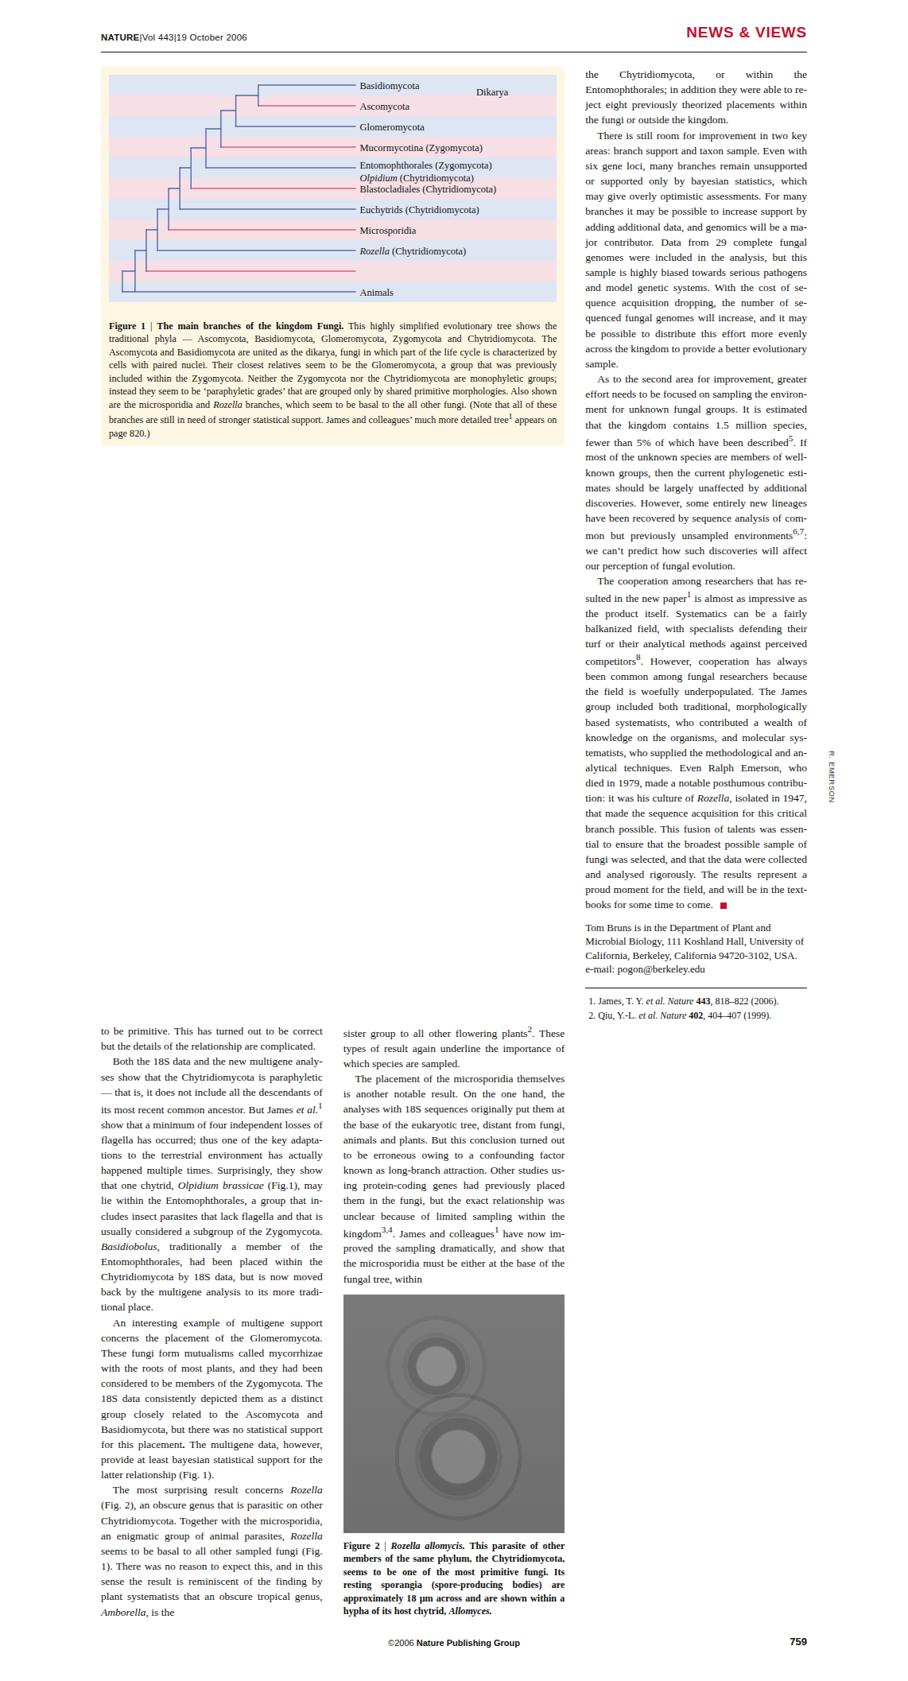NATURE|Vol 443|19 October 2006
NEWS & VIEWS
Basidiomycota
Ascomycota
Glomeromycota
Mucormycotina (Zygomycota)
Entomophthorales (Zygomycota)
Olpidium (Chytridiomycota)
Blastocladiales (Chytridiomycota)
Euchytrids (Chytridiomycota)
Microsporidia
Rozella (Chytridiomycota)
Animals
Dikarya
Figure 1 | The main branches of the kingdom Fungi. This highly simplified evolutionary tree shows the traditional phyla — Ascomycota, Basidiomycota, Glomeromycota, Zygomycota and Chytridiomycota. The Ascomycota and Basidiomycota are united as the dikarya, fungi in which part of the life cycle is characterized by cells with paired nuclei. Their closest relatives seem to be the Glomeromycota, a group that was previously included within the Zygomycota. Neither the Zygomycota nor the Chytridiomycota are monophyletic groups; instead they seem to be ‘paraphyletic grades’ that are grouped only by shared primitive morphologies. Also shown are the microsporidia and Rozella branches, which seem to be basal to the all other fungi. (Note that all of these branches are still in need of stronger statistical support. James and colleagues’ much more detailed tree1 appears on page 820.)
the Chytridiomycota, or within the Entomophthorales; in addition they were able to reject eight previously theorized placements within the fungi or outside the kingdom.
There is still room for improvement in two key areas: branch support and taxon sample. Even with six gene loci, many branches remain unsupported or supported only by bayesian statistics, which may give overly optimistic assessments. For many branches it may be possible to increase support by adding additional data, and genomics will be a major contributor. Data from 29 complete fungal genomes were included in the analysis, but this sample is highly biased towards serious pathogens and model genetic systems. With the cost of sequence acquisition dropping, the number of sequenced fungal genomes will increase, and it may be possible to distribute this effort more evenly across the kingdom to provide a better evolutionary sample.
As to the second area for improvement, greater effort needs to be focused on sampling the environment for unknown fungal groups. It is estimated that the kingdom contains 1.5 million species, fewer than 5% of which have been described5. If most of the unknown species are members of well-known groups, then the current phylogenetic estimates should be largely unaffected by additional discoveries. However, some entirely new lineages have been recovered by sequence analysis of common but previously unsampled environments6,7: we can’t predict how such discoveries will affect our perception of fungal evolution.
The cooperation among researchers that has resulted in the new paper1 is almost as impressive as the product itself. Systematics can be a fairly balkanized field, with specialists defending their turf or their analytical methods against perceived competitors8. However, cooperation has always been common among fungal researchers because the field is woefully underpopulated. The James group included both traditional, morphologically based systematists, who contributed a wealth of knowledge on the organisms, and molecular systematists, who supplied the methodological and analytical techniques. Even Ralph Emerson, who died in 1979, made a notable posthumous contribution: it was his culture of Rozella, isolated in 1947, that made the sequence acquisition for this critical branch possible. This fusion of talents was essential to ensure that the broadest possible sample of fungi was selected, and that the data were collected and analysed rigorously. The results represent a proud moment for the field, and will be in the textbooks for some time to come.
Tom Bruns is in the Department of Plant and Microbial Biology, 111 Koshland Hall, University of California, Berkeley, California 94720-3102, USA.
e-mail: pogon@berkeley.edu
James, T. Y. et al. Nature 443, 818–822 (2006).
Qiu, Y.-L. et al. Nature 402, 404–407 (1999).
to be primitive. This has turned out to be correct but the details of the relationship are complicated.
Both the 18S data and the new multigene analyses show that the Chytridiomycota is paraphyletic — that is, it does not include all the descendants of its most recent common ancestor. But James et al.1 show that a minimum of four independent losses of flagella has occurred; thus one of the key adaptations to the terrestrial environment has actually happened multiple times. Surprisingly, they show that one chytrid, Olpidium brassicae (Fig.1), may lie within the Entomophthorales, a group that includes insect parasites that lack flagella and that is usually considered a subgroup of the Zygomycota. Basidiobolus, traditionally a member of the Entomophthorales, had been placed within the Chytridiomycota by 18S data, but is now moved back by the multigene analysis to its more traditional place.
An interesting example of multigene support concerns the placement of the Glomeromycota. These fungi form mutualisms called mycorrhizae with the roots of most plants, and they had been considered to be members of the Zygomycota. The 18S data consistently depicted them as a distinct group closely related to the Ascomycota and Basidiomycota, but there was no statistical support for this placement. The multigene data, however, provide at least bayesian statistical support for the latter relationship (Fig. 1).
The most surprising result concerns Rozella (Fig. 2), an obscure genus that is parasitic on other Chytridiomycota. Together with the microsporidia, an enigmatic group of animal parasites, Rozella seems to be basal to all other sampled fungi (Fig. 1). There was no reason to expect this, and in this sense the result is reminiscent of the finding by plant systematists that an obscure tropical genus, Amborella, is the
sister group to all other flowering plants2. These types of result again underline the importance of which species are sampled.
The placement of the microsporidia themselves is another notable result. On the one hand, the analyses with 18S sequences originally put them at the base of the eukaryotic tree, distant from fungi, animals and plants. But this conclusion turned out to be erroneous owing to a confounding factor known as long-branch attraction. Other studies using protein-coding genes had previously placed them in the fungi, but the exact relationship was unclear because of limited sampling within the kingdom3,4. James and colleagues1 have now improved the sampling dramatically, and show that the microsporidia must be either at the base of the fungal tree, within
Figure 2 | Rozella allomycis. This parasite of other members of the same phylum, the Chytridiomycota, seems to be one of the most primitive fungi. Its resting sporangia (spore-producing bodies) are approximately 18 μm across and are shown within a hypha of its host chytrid, Allomyces.
R. EMERSON
©2006 Nature Publishing Group
759